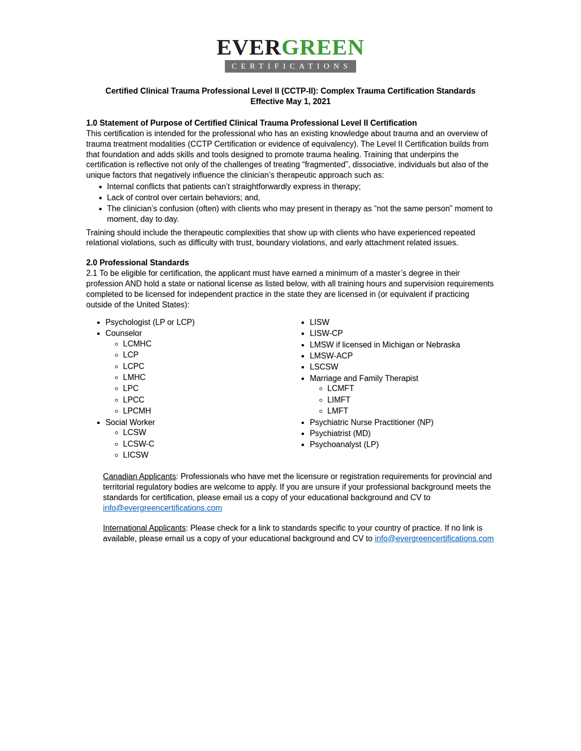EVER GREEN
CERTIFICATIONS
Certified Clinical Trauma Professional Level II (CCTP-II): Complex Trauma Certification Standards
Effective May 1, 2021
1.0 Statement of Purpose of Certified Clinical Trauma Professional Level II Certification
This certification is intended for the professional who has an existing knowledge about trauma and an overview of trauma treatment modalities (CCTP Certification or evidence of equivalency). The Level II Certification builds from that foundation and adds skills and tools designed to promote trauma healing. Training that underpins the certification is reflective not only of the challenges of treating “fragmented”, dissociative, individuals but also of the unique factors that negatively influence the clinician’s therapeutic approach such as:
Internal conflicts that patients can’t straightforwardly express in therapy;
Lack of control over certain behaviors; and,
The clinician’s confusion (often) with clients who may present in therapy as “not the same person” moment to moment, day to day.
Training should include the therapeutic complexities that show up with clients who have experienced repeated relational violations, such as difficulty with trust, boundary violations, and early attachment related issues.
2.0 Professional Standards
2.1 To be eligible for certification, the applicant must have earned a minimum of a master’s degree in their profession AND hold a state or national license as listed below, with all training hours and supervision requirements completed to be licensed for independent practice in the state they are licensed in (or equivalent if practicing outside of the United States):
Psychologist (LP or LCP)
Counselor
LCMHC
LCP
LCPC
LMHC
LPC
LPCC
LPCMH
Social Worker
LCSW
LCSW-C
LICSW
LISW
LISW-CP
LMSW if licensed in Michigan or Nebraska
LMSW-ACP
LSCSW
Marriage and Family Therapist
LCMFT
LIMFT
LMFT
Psychiatric Nurse Practitioner (NP)
Psychiatrist (MD)
Psychoanalyst (LP)
Canadian Applicants: Professionals who have met the licensure or registration requirements for provincial and territorial regulatory bodies are welcome to apply. If you are unsure if your professional background meets the standards for certification, please email us a copy of your educational background and CV to info@evergreencertifications.com
International Applicants: Please check for a link to standards specific to your country of practice. If no link is available, please email us a copy of your educational background and CV to info@evergreencertifications.com